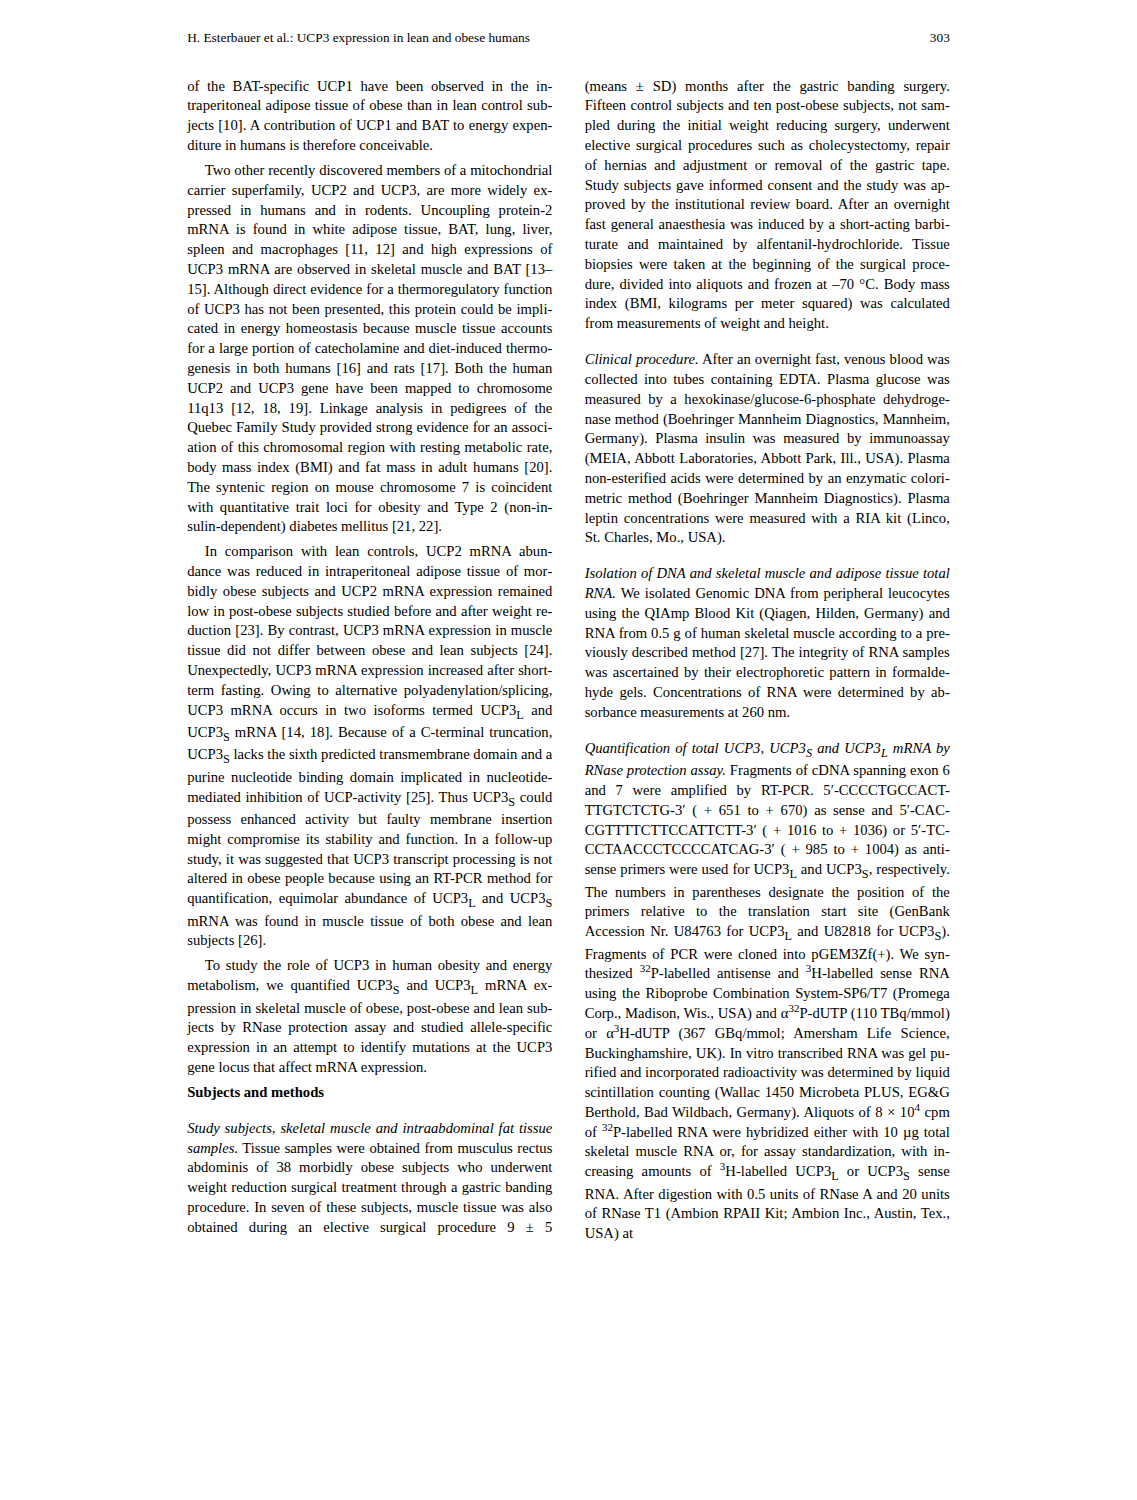H. Esterbauer et al.: UCP3 expression in lean and obese humans 303
of the BAT-specific UCP1 have been observed in the intraperitoneal adipose tissue of obese than in lean control subjects [10]. A contribution of UCP1 and BAT to energy expenditure in humans is therefore conceivable.
Two other recently discovered members of a mitochondrial carrier superfamily, UCP2 and UCP3, are more widely expressed in humans and in rodents. Uncoupling protein-2 mRNA is found in white adipose tissue, BAT, lung, liver, spleen and macrophages [11, 12] and high expressions of UCP3 mRNA are observed in skeletal muscle and BAT [13–15]. Although direct evidence for a thermoregulatory function of UCP3 has not been presented, this protein could be implicated in energy homeostasis because muscle tissue accounts for a large portion of catecholamine and diet-induced thermogenesis in both humans [16] and rats [17]. Both the human UCP2 and UCP3 gene have been mapped to chromosome 11q13 [12, 18, 19]. Linkage analysis in pedigrees of the Quebec Family Study provided strong evidence for an association of this chromosomal region with resting metabolic rate, body mass index (BMI) and fat mass in adult humans [20]. The syntenic region on mouse chromosome 7 is coincident with quantitative trait loci for obesity and Type 2 (non-insulin-dependent) diabetes mellitus [21, 22].
In comparison with lean controls, UCP2 mRNA abundance was reduced in intraperitoneal adipose tissue of morbidly obese subjects and UCP2 mRNA expression remained low in post-obese subjects studied before and after weight reduction [23]. By contrast, UCP3 mRNA expression in muscle tissue did not differ between obese and lean subjects [24]. Unexpectedly, UCP3 mRNA expression increased after short-term fasting. Owing to alternative polyadenylation/splicing, UCP3 mRNA occurs in two isoforms termed UCP3L and UCP3S mRNA [14, 18]. Because of a C-terminal truncation, UCP3S lacks the sixth predicted transmembrane domain and a purine nucleotide binding domain implicated in nucleotide-mediated inhibition of UCP-activity [25]. Thus UCP3S could possess enhanced activity but faulty membrane insertion might compromise its stability and function. In a follow-up study, it was suggested that UCP3 transcript processing is not altered in obese people because using an RT-PCR method for quantification, equimolar abundance of UCP3L and UCP3S mRNA was found in muscle tissue of both obese and lean subjects [26].
To study the role of UCP3 in human obesity and energy metabolism, we quantified UCP3S and UCP3L mRNA expression in skeletal muscle of obese, post-obese and lean subjects by RNase protection assay and studied allele-specific expression in an attempt to identify mutations at the UCP3 gene locus that affect mRNA expression.
Subjects and methods
Study subjects, skeletal muscle and intraabdominal fat tissue samples. Tissue samples were obtained from musculus rectus abdominis of 38 morbidly obese subjects who underwent weight reduction surgical treatment through a gastric banding procedure. In seven of these subjects, muscle tissue was also obtained during an elective surgical procedure 9 ± 5 (means ± SD) months after the gastric banding surgery. Fifteen control subjects and ten post-obese subjects, not sampled during the initial weight reducing surgery, underwent elective surgical procedures such as cholecystectomy, repair of hernias and adjustment or removal of the gastric tape. Study subjects gave informed consent and the study was approved by the institutional review board. After an overnight fast general anaesthesia was induced by a short-acting barbiturate and maintained by alfentanil-hydrochloride. Tissue biopsies were taken at the beginning of the surgical procedure, divided into aliquots and frozen at –70 °C. Body mass index (BMI, kilograms per meter squared) was calculated from measurements of weight and height.
Clinical procedure. After an overnight fast, venous blood was collected into tubes containing EDTA. Plasma glucose was measured by a hexokinase/glucose-6-phosphate dehydrogenase method (Boehringer Mannheim Diagnostics, Mannheim, Germany). Plasma insulin was measured by immunoassay (MEIA, Abbott Laboratories, Abbott Park, Ill., USA). Plasma non-esterified acids were determined by an enzymatic colorimetric method (Boehringer Mannheim Diagnostics). Plasma leptin concentrations were measured with a RIA kit (Linco, St. Charles, Mo., USA).
Isolation of DNA and skeletal muscle and adipose tissue total RNA. We isolated Genomic DNA from peripheral leucocytes using the QIAmp Blood Kit (Qiagen, Hilden, Germany) and RNA from 0.5 g of human skeletal muscle according to a previously described method [27]. The integrity of RNA samples was ascertained by their electrophoretic pattern in formaldehyde gels. Concentrations of RNA were determined by absorbance measurements at 260 nm.
Quantification of total UCP3, UCP3S and UCP3L mRNA by RNase protection assay. Fragments of cDNA spanning exon 6 and 7 were amplified by RT-PCR. 5′-CCCCTGCCACT-TTGTCTCTG-3′ ( + 651 to + 670) as sense and 5′-CAC-CGTTTTCTTCCATTCTT-3′ ( + 1016 to + 1036) or 5′-TC-CCTAACCCTCCCCATCAG-3′ ( + 985 to + 1004) as antisense primers were used for UCP3L and UCP3S, respectively. The numbers in parentheses designate the position of the primers relative to the translation start site (GenBank Accession Nr. U84763 for UCP3L and U82818 for UCP3S). Fragments of PCR were cloned into pGEM3Zf(+). We synthesized 32P-labelled antisense and 3H-labelled sense RNA using the Riboprobe Combination System-SP6/T7 (Promega Corp., Madison, Wis., USA) and α32P-dUTP (110 TBq/mmol) or α3H-dUTP (367 GBq/mmol; Amersham Life Science, Buckinghamshire, UK). In vitro transcribed RNA was gel purified and incorporated radioactivity was determined by liquid scintillation counting (Wallac 1450 Microbeta PLUS, EG&G Berthold, Bad Wildbach, Germany). Aliquots of 8 × 104 cpm of 32P-labelled RNA were hybridized either with 10 µg total skeletal muscle RNA or, for assay standardization, with increasing amounts of 3H-labelled UCP3L or UCP3S sense RNA. After digestion with 0.5 units of RNase A and 20 units of RNase T1 (Ambion RPAII Kit; Ambion Inc., Austin, Tex., USA) at